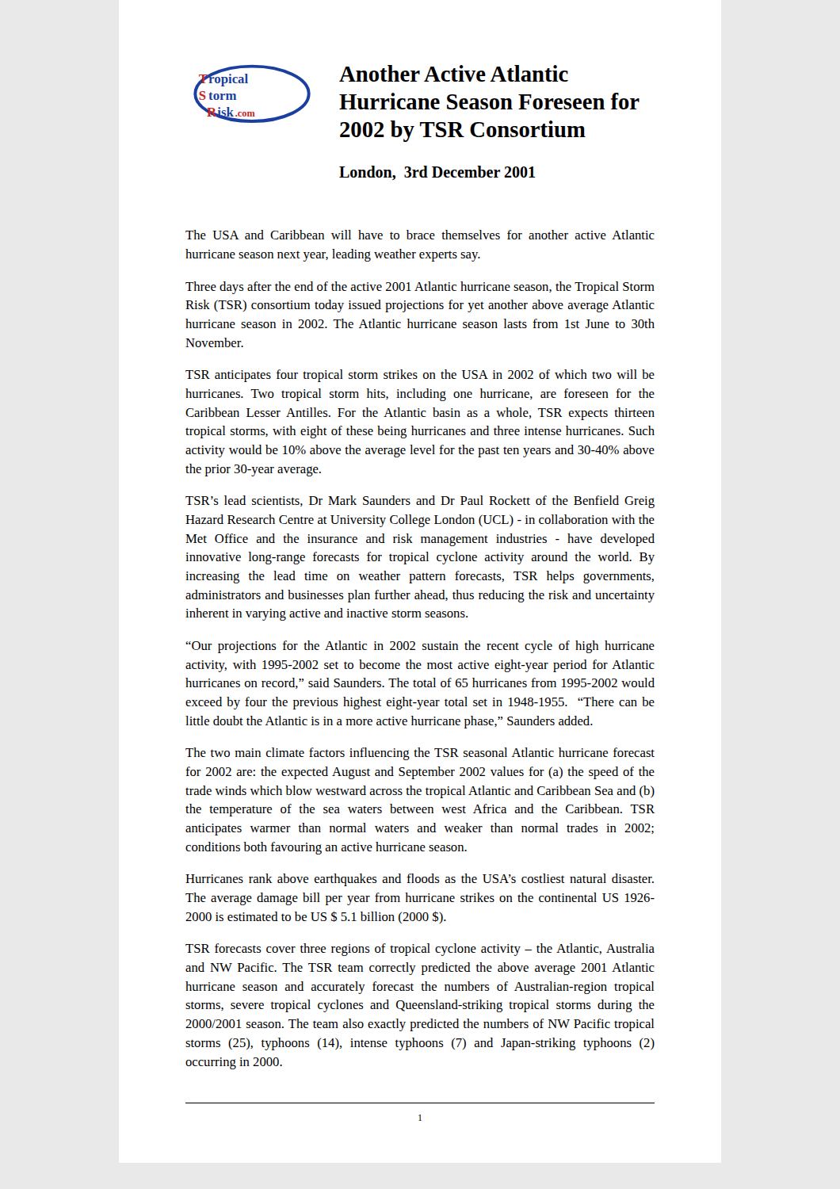TropicalStormRisk.com logo T ropical S torm R isk .com
Another Active Atlantic Hurricane Season Foreseen for 2002 by TSR Consortium
London, 3rd December 2001
The USA and Caribbean will have to brace themselves for another active Atlantic hurricane season next year, leading weather experts say.
Three days after the end of the active 2001 Atlantic hurricane season, the Tropical Storm Risk (TSR) consortium today issued projections for yet another above average Atlantic hurricane season in 2002. The Atlantic hurricane season lasts from 1st June to 30th November.
TSR anticipates four tropical storm strikes on the USA in 2002 of which two will be hurricanes. Two tropical storm hits, including one hurricane, are foreseen for the Caribbean Lesser Antilles. For the Atlantic basin as a whole, TSR expects thirteen tropical storms, with eight of these being hurricanes and three intense hurricanes. Such activity would be 10% above the average level for the past ten years and 30-40% above the prior 30-year average.
TSR’s lead scientists, Dr Mark Saunders and Dr Paul Rockett of the Benfield Greig Hazard Research Centre at University College London (UCL) - in collaboration with the Met Office and the insurance and risk management industries - have developed innovative long-range forecasts for tropical cyclone activity around the world. By increasing the lead time on weather pattern forecasts, TSR helps governments, administrators and businesses plan further ahead, thus reducing the risk and uncertainty inherent in varying active and inactive storm seasons.
“Our projections for the Atlantic in 2002 sustain the recent cycle of high hurricane activity, with 1995-2002 set to become the most active eight-year period for Atlantic hurricanes on record,” said Saunders. The total of 65 hurricanes from 1995-2002 would exceed by four the previous highest eight-year total set in 1948-1955. “There can be little doubt the Atlantic is in a more active hurricane phase,” Saunders added.
The two main climate factors influencing the TSR seasonal Atlantic hurricane forecast for 2002 are: the expected August and September 2002 values for (a) the speed of the trade winds which blow westward across the tropical Atlantic and Caribbean Sea and (b) the temperature of the sea waters between west Africa and the Caribbean. TSR anticipates warmer than normal waters and weaker than normal trades in 2002; conditions both favouring an active hurricane season.
Hurricanes rank above earthquakes and floods as the USA’s costliest natural disaster. The average damage bill per year from hurricane strikes on the continental US 1926-2000 is estimated to be US $ 5.1 billion (2000 $).
TSR forecasts cover three regions of tropical cyclone activity – the Atlantic, Australia and NW Pacific. The TSR team correctly predicted the above average 2001 Atlantic hurricane season and accurately forecast the numbers of Australian-region tropical storms, severe tropical cyclones and Queensland-striking tropical storms during the 2000/2001 season. The team also exactly predicted the numbers of NW Pacific tropical storms (25), typhoons (14), intense typhoons (7) and Japan-striking typhoons (2) occurring in 2000.
1